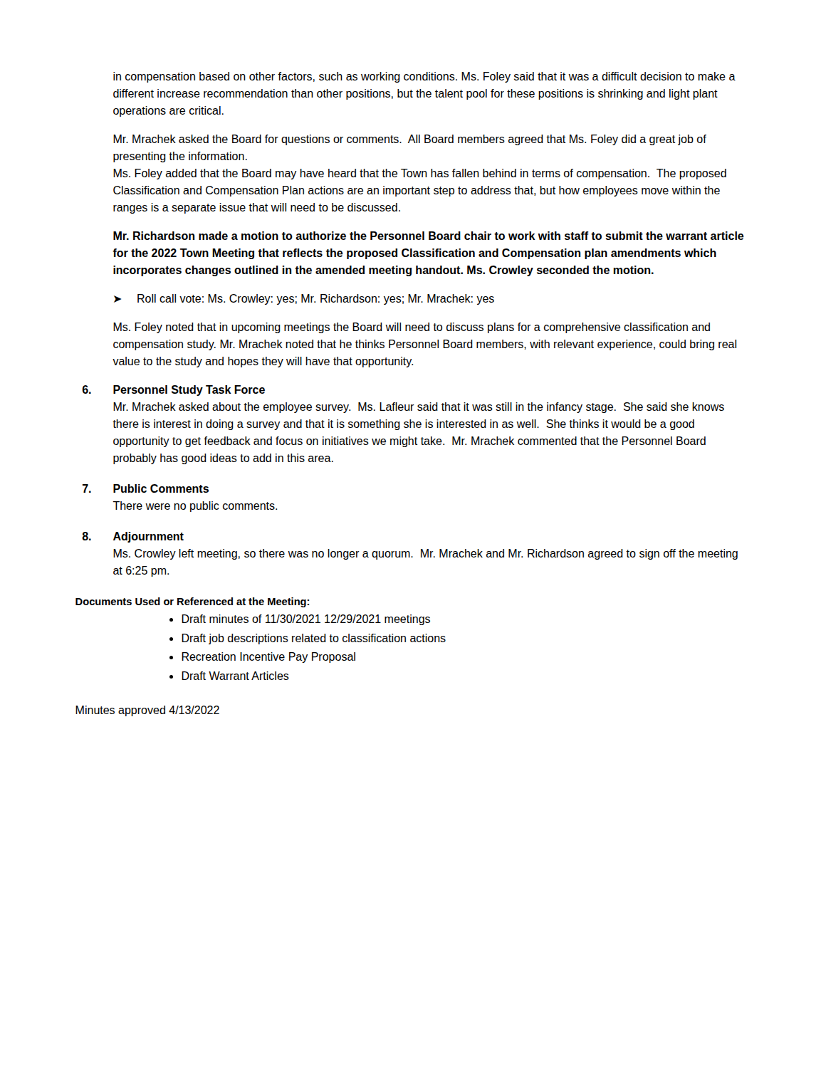in compensation based on other factors, such as working conditions. Ms. Foley said that it was a difficult decision to make a different increase recommendation than other positions, but the talent pool for these positions is shrinking and light plant operations are critical.
Mr. Mrachek asked the Board for questions or comments. All Board members agreed that Ms. Foley did a great job of presenting the information.
Ms. Foley added that the Board may have heard that the Town has fallen behind in terms of compensation. The proposed Classification and Compensation Plan actions are an important step to address that, but how employees move within the ranges is a separate issue that will need to be discussed.
Mr. Richardson made a motion to authorize the Personnel Board chair to work with staff to submit the warrant article for the 2022 Town Meeting that reflects the proposed Classification and Compensation plan amendments which incorporates changes outlined in the amended meeting handout. Ms. Crowley seconded the motion.
➤Roll call vote: Ms. Crowley: yes; Mr. Richardson: yes; Mr. Mrachek: yes
Ms. Foley noted that in upcoming meetings the Board will need to discuss plans for a comprehensive classification and compensation study. Mr. Mrachek noted that he thinks Personnel Board members, with relevant experience, could bring real value to the study and hopes they will have that opportunity.
6. Personnel Study Task Force
Mr. Mrachek asked about the employee survey. Ms. Lafleur said that it was still in the infancy stage. She said she knows there is interest in doing a survey and that it is something she is interested in as well. She thinks it would be a good opportunity to get feedback and focus on initiatives we might take. Mr. Mrachek commented that the Personnel Board probably has good ideas to add in this area.
7. Public Comments
There were no public comments.
8. Adjournment
Ms. Crowley left meeting, so there was no longer a quorum. Mr. Mrachek and Mr. Richardson agreed to sign off the meeting at 6:25 pm.
Documents Used or Referenced at the Meeting:
Draft minutes of 11/30/2021 12/29/2021 meetings
Draft job descriptions related to classification actions
Recreation Incentive Pay Proposal
Draft Warrant Articles
Minutes approved 4/13/2022